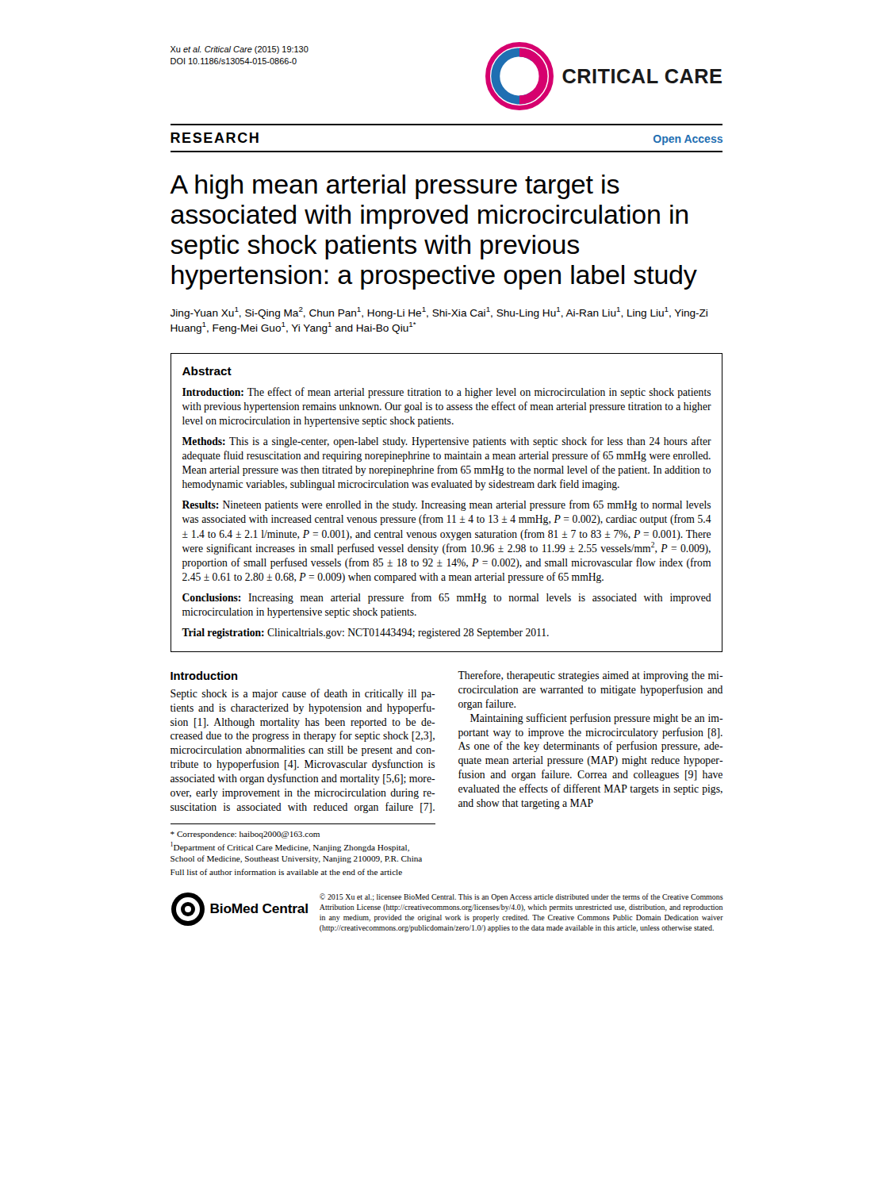Xu et al. Critical Care (2015) 19:130
DOI 10.1186/s13054-015-0866-0
CRITICAL CARE
RESEARCH
Open Access
A high mean arterial pressure target is associated with improved microcirculation in septic shock patients with previous hypertension: a prospective open label study
Jing-Yuan Xu1, Si-Qing Ma2, Chun Pan1, Hong-Li He1, Shi-Xia Cai1, Shu-Ling Hu1, Ai-Ran Liu1, Ling Liu1, Ying-Zi Huang1, Feng-Mei Guo1, Yi Yang1 and Hai-Bo Qiu1*
Abstract
Introduction: The effect of mean arterial pressure titration to a higher level on microcirculation in septic shock patients with previous hypertension remains unknown. Our goal is to assess the effect of mean arterial pressure titration to a higher level on microcirculation in hypertensive septic shock patients.
Methods: This is a single-center, open-label study. Hypertensive patients with septic shock for less than 24 hours after adequate fluid resuscitation and requiring norepinephrine to maintain a mean arterial pressure of 65 mmHg were enrolled. Mean arterial pressure was then titrated by norepinephrine from 65 mmHg to the normal level of the patient. In addition to hemodynamic variables, sublingual microcirculation was evaluated by sidestream dark field imaging.
Results: Nineteen patients were enrolled in the study. Increasing mean arterial pressure from 65 mmHg to normal levels was associated with increased central venous pressure (from 11 ± 4 to 13 ± 4 mmHg, P = 0.002), cardiac output (from 5.4 ± 1.4 to 6.4 ± 2.1 l/minute, P = 0.001), and central venous oxygen saturation (from 81 ± 7 to 83 ± 7%, P = 0.001). There were significant increases in small perfused vessel density (from 10.96 ± 2.98 to 11.99 ± 2.55 vessels/mm2, P = 0.009), proportion of small perfused vessels (from 85 ± 18 to 92 ± 14%, P = 0.002), and small microvascular flow index (from 2.45 ± 0.61 to 2.80 ± 0.68, P = 0.009) when compared with a mean arterial pressure of 65 mmHg.
Conclusions: Increasing mean arterial pressure from 65 mmHg to normal levels is associated with improved microcirculation in hypertensive septic shock patients.
Trial registration: Clinicaltrials.gov: NCT01443494; registered 28 September 2011.
Introduction
Septic shock is a major cause of death in critically ill patients and is characterized by hypotension and hypoperfusion [1]. Although mortality has been reported to be decreased due to the progress in therapy for septic shock [2,3], microcirculation abnormalities can still be present and contribute to hypoperfusion [4]. Microvascular dysfunction is associated with organ dysfunction and mortality [5,6]; moreover, early improvement in the microcirculation during resuscitation is associated with reduced organ failure [7]. Therefore, therapeutic strategies aimed at improving the microcirculation are warranted to mitigate hypoperfusion and organ failure.
Maintaining sufficient perfusion pressure might be an important way to improve the microcirculatory perfusion [8]. As one of the key determinants of perfusion pressure, adequate mean arterial pressure (MAP) might reduce hypoperfusion and organ failure. Correa and colleagues [9] have evaluated the effects of different MAP targets in septic pigs, and show that targeting a MAP
* Correspondence: haiboq2000@163.com
1Department of Critical Care Medicine, Nanjing Zhongda Hospital, School of Medicine, Southeast University, Nanjing 210009, P.R. China
Full list of author information is available at the end of the article
BioMed Central
© 2015 Xu et al.; licensee BioMed Central. This is an Open Access article distributed under the terms of the Creative Commons Attribution License (http://creativecommons.org/licenses/by/4.0), which permits unrestricted use, distribution, and reproduction in any medium, provided the original work is properly credited. The Creative Commons Public Domain Dedication waiver (http://creativecommons.org/publicdomain/zero/1.0/) applies to the data made available in this article, unless otherwise stated.